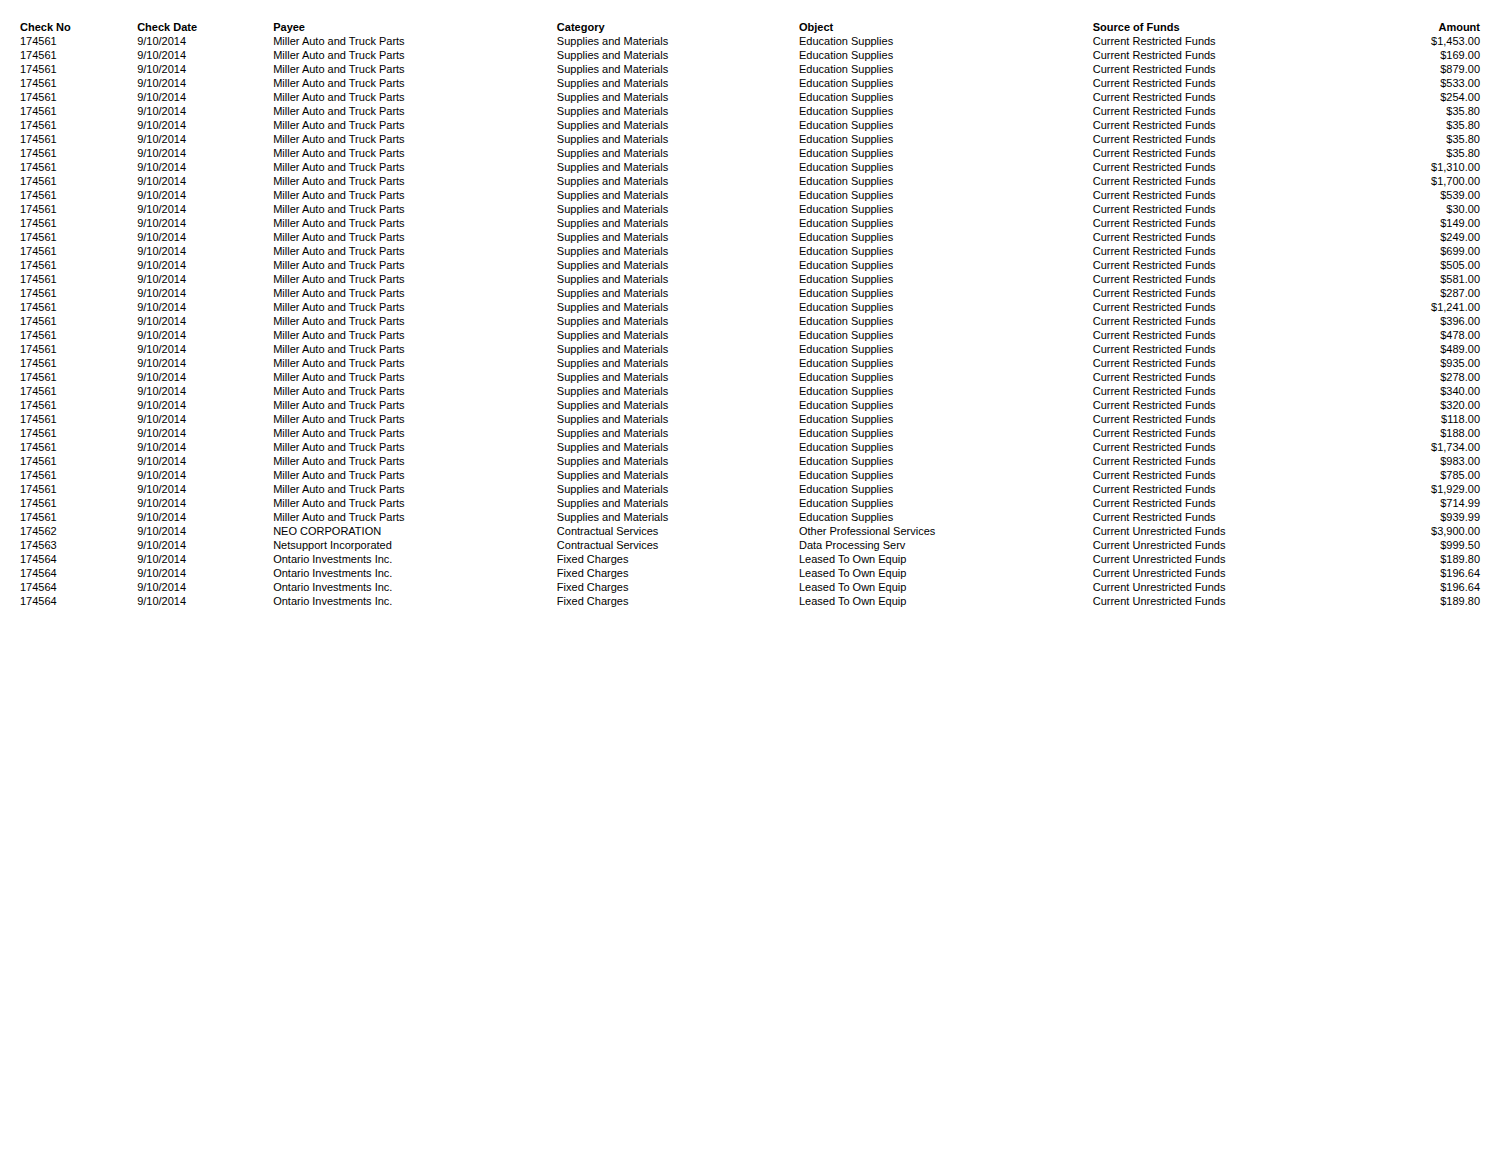| Check No | Check Date | Payee | Category | Object | Source of Funds | Amount |
| --- | --- | --- | --- | --- | --- | --- |
| 174561 | 9/10/2014 | Miller Auto and Truck Parts | Supplies and Materials | Education Supplies | Current Restricted Funds | $1,453.00 |
| 174561 | 9/10/2014 | Miller Auto and Truck Parts | Supplies and Materials | Education Supplies | Current Restricted Funds | $169.00 |
| 174561 | 9/10/2014 | Miller Auto and Truck Parts | Supplies and Materials | Education Supplies | Current Restricted Funds | $879.00 |
| 174561 | 9/10/2014 | Miller Auto and Truck Parts | Supplies and Materials | Education Supplies | Current Restricted Funds | $533.00 |
| 174561 | 9/10/2014 | Miller Auto and Truck Parts | Supplies and Materials | Education Supplies | Current Restricted Funds | $254.00 |
| 174561 | 9/10/2014 | Miller Auto and Truck Parts | Supplies and Materials | Education Supplies | Current Restricted Funds | $35.80 |
| 174561 | 9/10/2014 | Miller Auto and Truck Parts | Supplies and Materials | Education Supplies | Current Restricted Funds | $35.80 |
| 174561 | 9/10/2014 | Miller Auto and Truck Parts | Supplies and Materials | Education Supplies | Current Restricted Funds | $35.80 |
| 174561 | 9/10/2014 | Miller Auto and Truck Parts | Supplies and Materials | Education Supplies | Current Restricted Funds | $35.80 |
| 174561 | 9/10/2014 | Miller Auto and Truck Parts | Supplies and Materials | Education Supplies | Current Restricted Funds | $1,310.00 |
| 174561 | 9/10/2014 | Miller Auto and Truck Parts | Supplies and Materials | Education Supplies | Current Restricted Funds | $1,700.00 |
| 174561 | 9/10/2014 | Miller Auto and Truck Parts | Supplies and Materials | Education Supplies | Current Restricted Funds | $539.00 |
| 174561 | 9/10/2014 | Miller Auto and Truck Parts | Supplies and Materials | Education Supplies | Current Restricted Funds | $30.00 |
| 174561 | 9/10/2014 | Miller Auto and Truck Parts | Supplies and Materials | Education Supplies | Current Restricted Funds | $149.00 |
| 174561 | 9/10/2014 | Miller Auto and Truck Parts | Supplies and Materials | Education Supplies | Current Restricted Funds | $249.00 |
| 174561 | 9/10/2014 | Miller Auto and Truck Parts | Supplies and Materials | Education Supplies | Current Restricted Funds | $699.00 |
| 174561 | 9/10/2014 | Miller Auto and Truck Parts | Supplies and Materials | Education Supplies | Current Restricted Funds | $505.00 |
| 174561 | 9/10/2014 | Miller Auto and Truck Parts | Supplies and Materials | Education Supplies | Current Restricted Funds | $581.00 |
| 174561 | 9/10/2014 | Miller Auto and Truck Parts | Supplies and Materials | Education Supplies | Current Restricted Funds | $287.00 |
| 174561 | 9/10/2014 | Miller Auto and Truck Parts | Supplies and Materials | Education Supplies | Current Restricted Funds | $1,241.00 |
| 174561 | 9/10/2014 | Miller Auto and Truck Parts | Supplies and Materials | Education Supplies | Current Restricted Funds | $396.00 |
| 174561 | 9/10/2014 | Miller Auto and Truck Parts | Supplies and Materials | Education Supplies | Current Restricted Funds | $478.00 |
| 174561 | 9/10/2014 | Miller Auto and Truck Parts | Supplies and Materials | Education Supplies | Current Restricted Funds | $489.00 |
| 174561 | 9/10/2014 | Miller Auto and Truck Parts | Supplies and Materials | Education Supplies | Current Restricted Funds | $935.00 |
| 174561 | 9/10/2014 | Miller Auto and Truck Parts | Supplies and Materials | Education Supplies | Current Restricted Funds | $278.00 |
| 174561 | 9/10/2014 | Miller Auto and Truck Parts | Supplies and Materials | Education Supplies | Current Restricted Funds | $340.00 |
| 174561 | 9/10/2014 | Miller Auto and Truck Parts | Supplies and Materials | Education Supplies | Current Restricted Funds | $320.00 |
| 174561 | 9/10/2014 | Miller Auto and Truck Parts | Supplies and Materials | Education Supplies | Current Restricted Funds | $118.00 |
| 174561 | 9/10/2014 | Miller Auto and Truck Parts | Supplies and Materials | Education Supplies | Current Restricted Funds | $188.00 |
| 174561 | 9/10/2014 | Miller Auto and Truck Parts | Supplies and Materials | Education Supplies | Current Restricted Funds | $1,734.00 |
| 174561 | 9/10/2014 | Miller Auto and Truck Parts | Supplies and Materials | Education Supplies | Current Restricted Funds | $983.00 |
| 174561 | 9/10/2014 | Miller Auto and Truck Parts | Supplies and Materials | Education Supplies | Current Restricted Funds | $785.00 |
| 174561 | 9/10/2014 | Miller Auto and Truck Parts | Supplies and Materials | Education Supplies | Current Restricted Funds | $1,929.00 |
| 174561 | 9/10/2014 | Miller Auto and Truck Parts | Supplies and Materials | Education Supplies | Current Restricted Funds | $714.99 |
| 174561 | 9/10/2014 | Miller Auto and Truck Parts | Supplies and Materials | Education Supplies | Current Restricted Funds | $939.99 |
| 174562 | 9/10/2014 | NEO CORPORATION | Contractual Services | Other Professional Services | Current Unrestricted Funds | $3,900.00 |
| 174563 | 9/10/2014 | Netsupport Incorporated | Contractual Services | Data Processing Serv | Current Unrestricted Funds | $999.50 |
| 174564 | 9/10/2014 | Ontario Investments Inc. | Fixed Charges | Leased To Own Equip | Current Unrestricted Funds | $189.80 |
| 174564 | 9/10/2014 | Ontario Investments Inc. | Fixed Charges | Leased To Own Equip | Current Unrestricted Funds | $196.64 |
| 174564 | 9/10/2014 | Ontario Investments Inc. | Fixed Charges | Leased To Own Equip | Current Unrestricted Funds | $196.64 |
| 174564 | 9/10/2014 | Ontario Investments Inc. | Fixed Charges | Leased To Own Equip | Current Unrestricted Funds | $189.80 |